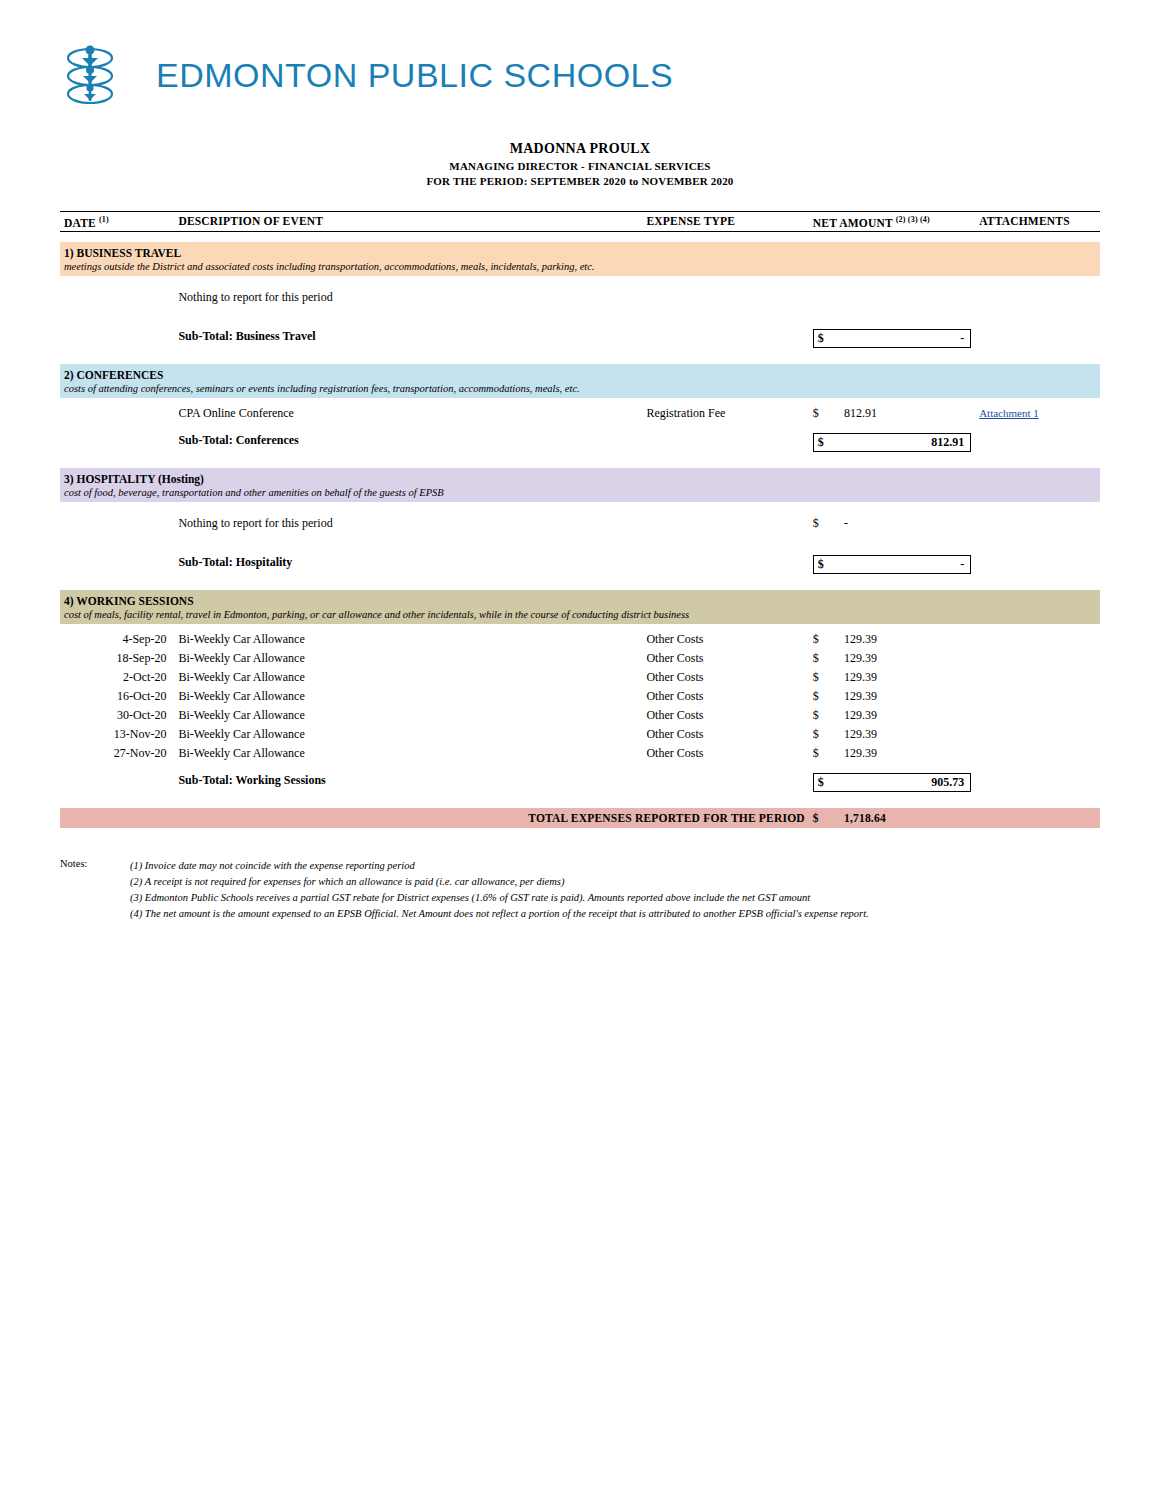EDMONTON PUBLIC SCHOOLS
MADONNA PROULX
MANAGING DIRECTOR - FINANCIAL SERVICES
FOR THE PERIOD: SEPTEMBER 2020 to NOVEMBER 2020
| DATE (1) | DESCRIPTION OF EVENT | EXPENSE TYPE | NET AMOUNT (2) (3) (4) | ATTACHMENTS |
| 1) BUSINESS TRAVEL |
| meetings outside the District and associated costs including transportation, accommodations, meals, incidentals, parking, etc. |
| | Nothing to report for this period | | | | |
| | Sub-Total: Business Travel | | $ - | |
| 2) CONFERENCES |
| costs of attending conferences, seminars or events including registration fees, transportation, accommodations, meals, etc. |
| | CPA Online Conference | Registration Fee | $ | 812.91 | Attachment 1 |
| | Sub-Total: Conferences | | $ 812.91 | |
| 3) HOSPITALITY (Hosting) |
| cost of food, beverage, transportation and other amenities on behalf of the guests of EPSB |
| | Nothing to report for this period | | $ | - | |
| | Sub-Total: Hospitality | | $ - | |
| 4) WORKING SESSIONS |
| cost of meals, facility rental, travel in Edmonton, parking, or car allowance and other incidentals, while in the course of conducting district business |
| 4-Sep-20 | Bi-Weekly Car Allowance | Other Costs | $ | 129.39 | |
| 18-Sep-20 | Bi-Weekly Car Allowance | Other Costs | $ | 129.39 | |
| 2-Oct-20 | Bi-Weekly Car Allowance | Other Costs | $ | 129.39 | |
| 16-Oct-20 | Bi-Weekly Car Allowance | Other Costs | $ | 129.39 | |
| 30-Oct-20 | Bi-Weekly Car Allowance | Other Costs | $ | 129.39 | |
| 13-Nov-20 | Bi-Weekly Car Allowance | Other Costs | $ | 129.39 | |
| 27-Nov-20 | Bi-Weekly Car Allowance | Other Costs | $ | 129.39 | |
| | Sub-Total: Working Sessions | | $ 905.73 | |
| TOTAL EXPENSES REPORTED FOR THE PERIOD | $ | 1,718.64 | |
Notes:
(1) Invoice date may not coincide with the expense reporting period
(2) A receipt is not required for expenses for which an allowance is paid (i.e. car allowance, per diems)
(3) Edmonton Public Schools receives a partial GST rebate for District expenses (1.6% of GST rate is paid). Amounts reported above include the net GST amount
(4) The net amount is the amount expensed to an EPSB Official. Net Amount does not reflect a portion of the receipt that is attributed to another EPSB official's expense report.